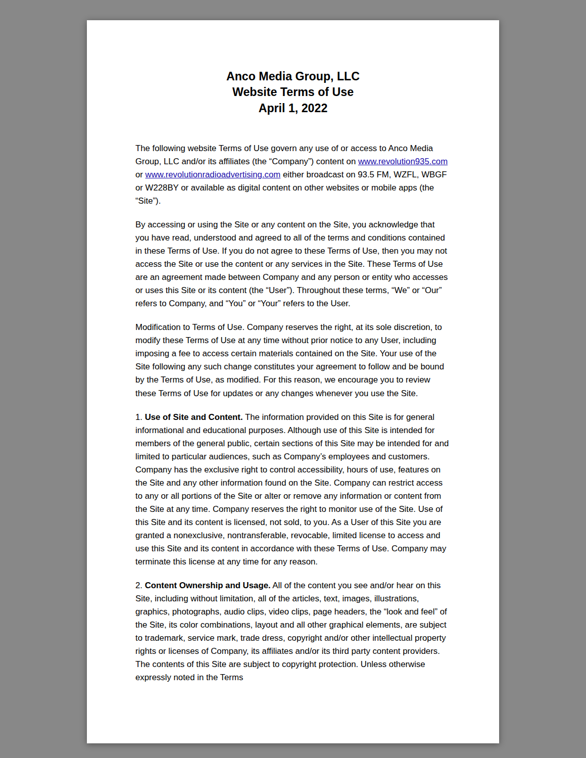Anco Media Group, LLC
Website Terms of Use
April 1, 2022
The following website Terms of Use govern any use of or access to Anco Media Group, LLC and/or its affiliates (the “Company”) content on www.revolution935.com or www.revolutionradioadvertising.com either broadcast on 93.5 FM, WZFL, WBGF or W228BY or available as digital content on other websites or mobile apps (the “Site”).
By accessing or using the Site or any content on the Site, you acknowledge that you have read, understood and agreed to all of the terms and conditions contained in these Terms of Use. If you do not agree to these Terms of Use, then you may not access the Site or use the content or any services in the Site. These Terms of Use are an agreement made between Company and any person or entity who accesses or uses this Site or its content (the “User”). Throughout these terms, “We” or “Our” refers to Company, and “You” or “Your” refers to the User.
Modification to Terms of Use. Company reserves the right, at its sole discretion, to modify these Terms of Use at any time without prior notice to any User, including imposing a fee to access certain materials contained on the Site. Your use of the Site following any such change constitutes your agreement to follow and be bound by the Terms of Use, as modified. For this reason, we encourage you to review these Terms of Use for updates or any changes whenever you use the Site.
1. Use of Site and Content. The information provided on this Site is for general informational and educational purposes. Although use of this Site is intended for members of the general public, certain sections of this Site may be intended for and limited to particular audiences, such as Company’s employees and customers. Company has the exclusive right to control accessibility, hours of use, features on the Site and any other information found on the Site. Company can restrict access to any or all portions of the Site or alter or remove any information or content from the Site at any time. Company reserves the right to monitor use of the Site. Use of this Site and its content is licensed, not sold, to you. As a User of this Site you are granted a nonexclusive, nontransferable, revocable, limited license to access and use this Site and its content in accordance with these Terms of Use. Company may terminate this license at any time for any reason.
2. Content Ownership and Usage. All of the content you see and/or hear on this Site, including without limitation, all of the articles, text, images, illustrations, graphics, photographs, audio clips, video clips, page headers, the “look and feel” of the Site, its color combinations, layout and all other graphical elements, are subject to trademark, service mark, trade dress, copyright and/or other intellectual property rights or licenses of Company, its affiliates and/or its third party content providers. The contents of this Site are subject to copyright protection. Unless otherwise expressly noted in the Terms